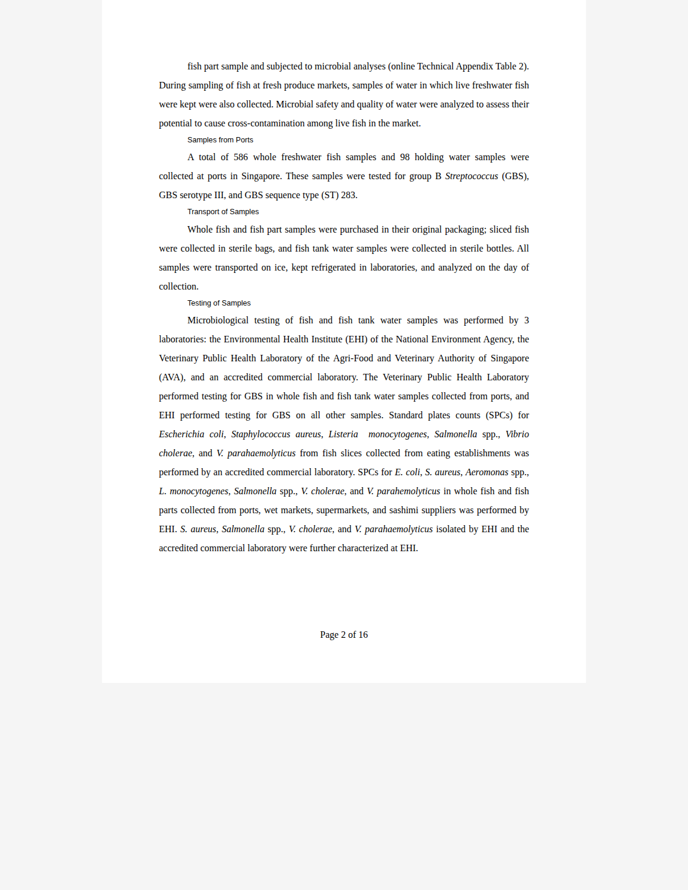fish part sample and subjected to microbial analyses (online Technical Appendix Table 2). During sampling of fish at fresh produce markets, samples of water in which live freshwater fish were kept were also collected. Microbial safety and quality of water were analyzed to assess their potential to cause cross-contamination among live fish in the market.
Samples from Ports
A total of 586 whole freshwater fish samples and 98 holding water samples were collected at ports in Singapore. These samples were tested for group B Streptococcus (GBS), GBS serotype III, and GBS sequence type (ST) 283.
Transport of Samples
Whole fish and fish part samples were purchased in their original packaging; sliced fish were collected in sterile bags, and fish tank water samples were collected in sterile bottles. All samples were transported on ice, kept refrigerated in laboratories, and analyzed on the day of collection.
Testing of Samples
Microbiological testing of fish and fish tank water samples was performed by 3 laboratories: the Environmental Health Institute (EHI) of the National Environment Agency, the Veterinary Public Health Laboratory of the Agri-Food and Veterinary Authority of Singapore (AVA), and an accredited commercial laboratory. The Veterinary Public Health Laboratory performed testing for GBS in whole fish and fish tank water samples collected from ports, and EHI performed testing for GBS on all other samples. Standard plates counts (SPCs) for Escherichia coli, Staphylococcus aureus, Listeria monocytogenes, Salmonella spp., Vibrio cholerae, and V. parahaemolyticus from fish slices collected from eating establishments was performed by an accredited commercial laboratory. SPCs for E. coli, S. aureus, Aeromonas spp., L. monocytogenes, Salmonella spp., V. cholerae, and V. parahemolyticus in whole fish and fish parts collected from ports, wet markets, supermarkets, and sashimi suppliers was performed by EHI. S. aureus, Salmonella spp., V. cholerae, and V. parahaemolyticus isolated by EHI and the accredited commercial laboratory were further characterized at EHI.
Page 2 of 16